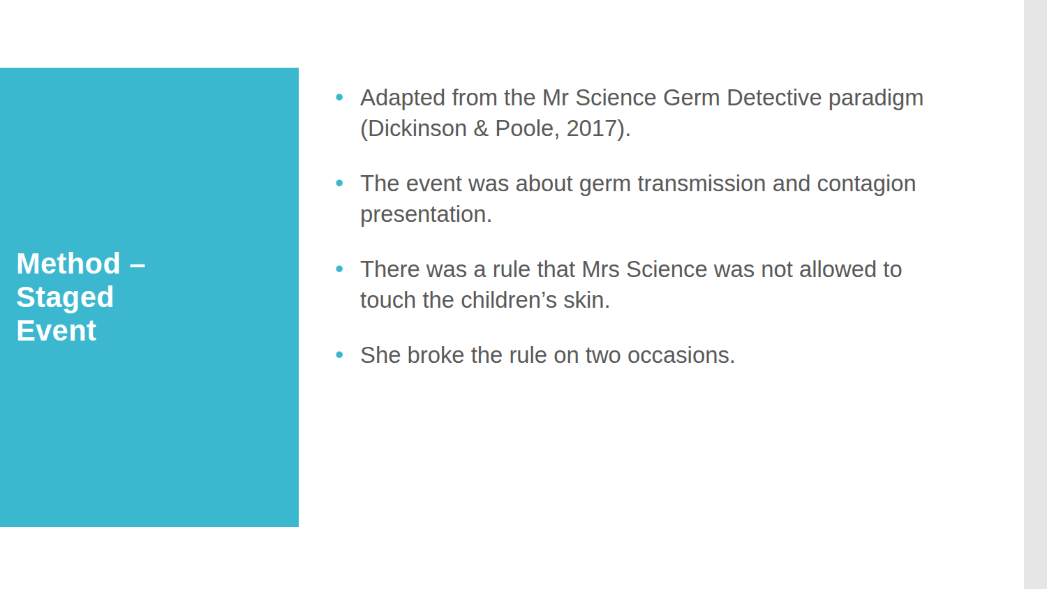Method –
Staged
Event
Adapted from the Mr Science Germ Detective paradigm (Dickinson & Poole, 2017).
The event was about germ transmission and contagion presentation.
There was a rule that Mrs Science was not allowed to touch the children’s skin.
She broke the rule on two occasions.